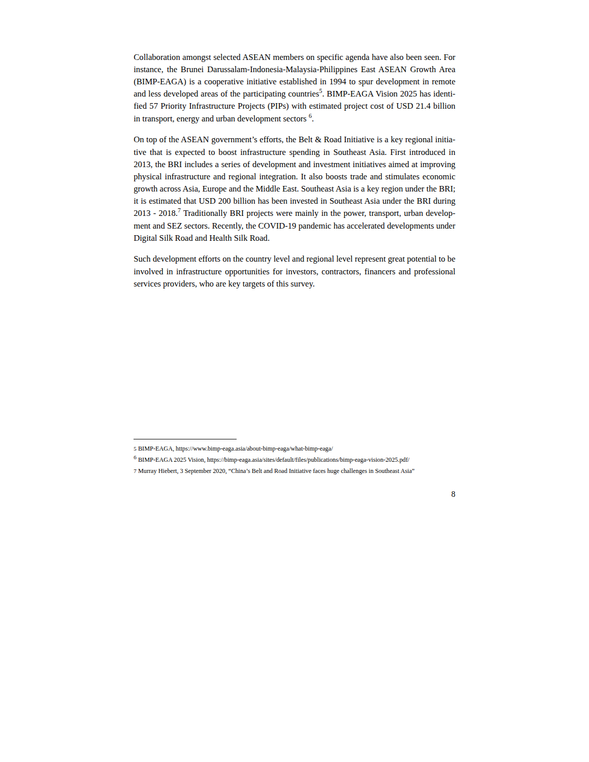Collaboration amongst selected ASEAN members on specific agenda have also been seen. For instance, the Brunei Darussalam-Indonesia-Malaysia-Philippines East ASEAN Growth Area (BIMP-EAGA) is a cooperative initiative established in 1994 to spur development in remote and less developed areas of the participating countries5. BIMP-EAGA Vision 2025 has identified 57 Priority Infrastructure Projects (PIPs) with estimated project cost of USD 21.4 billion in transport, energy and urban development sectors 6.
On top of the ASEAN government’s efforts, the Belt & Road Initiative is a key regional initiative that is expected to boost infrastructure spending in Southeast Asia. First introduced in 2013, the BRI includes a series of development and investment initiatives aimed at improving physical infrastructure and regional integration. It also boosts trade and stimulates economic growth across Asia, Europe and the Middle East. Southeast Asia is a key region under the BRI; it is estimated that USD 200 billion has been invested in Southeast Asia under the BRI during 2013 - 2018.7 Traditionally BRI projects were mainly in the power, transport, urban development and SEZ sectors. Recently, the COVID-19 pandemic has accelerated developments under Digital Silk Road and Health Silk Road.
Such development efforts on the country level and regional level represent great potential to be involved in infrastructure opportunities for investors, contractors, financers and professional services providers, who are key targets of this survey.
5 BIMP-EAGA, https://www.bimp-eaga.asia/about-bimp-eaga/what-bimp-eaga/
6 BIMP-EAGA 2025 Vision, https://bimp-eaga.asia/sites/default/files/publications/bimp-eaga-vision-2025.pdf/
7 Murray Hiebert, 3 September 2020, “China’s Belt and Road Initiative faces huge challenges in Southeast Asia”
8